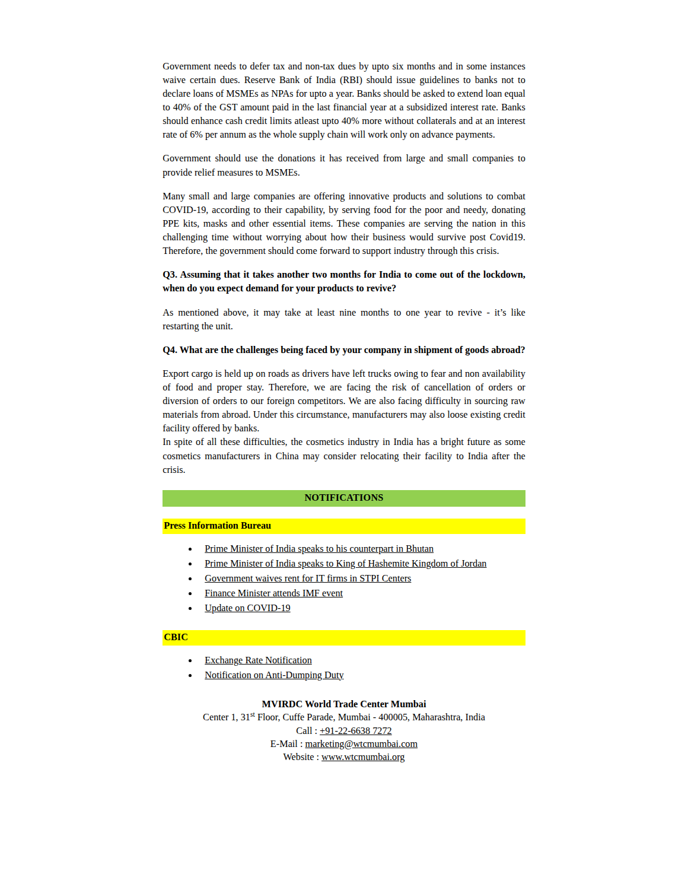Government needs to defer tax and non-tax dues by upto six months and in some instances waive certain dues. Reserve Bank of India (RBI) should issue guidelines to banks not to declare loans of MSMEs as NPAs for upto a year. Banks should be asked to extend loan equal to 40% of the GST amount paid in the last financial year at a subsidized interest rate. Banks should enhance cash credit limits atleast upto 40% more without collaterals and at an interest rate of 6% per annum as the whole supply chain will work only on advance payments.
Government should use the donations it has received from large and small companies to provide relief measures to MSMEs.
Many small and large companies are offering innovative products and solutions to combat COVID-19, according to their capability, by serving food for the poor and needy, donating PPE kits, masks and other essential items. These companies are serving the nation in this challenging time without worrying about how their business would survive post Covid19. Therefore, the government should come forward to support industry through this crisis.
Q3. Assuming that it takes another two months for India to come out of the lockdown, when do you expect demand for your products to revive?
As mentioned above, it may take at least nine months to one year to revive - it’s like restarting the unit.
Q4. What are the challenges being faced by your company in shipment of goods abroad?
Export cargo is held up on roads as drivers have left trucks owing to fear and non availability of food and proper stay. Therefore, we are facing the risk of cancellation of orders or diversion of orders to our foreign competitors. We are also facing difficulty in sourcing raw materials from abroad. Under this circumstance, manufacturers may also loose existing credit facility offered by banks.
In spite of all these difficulties, the cosmetics industry in India has a bright future as some cosmetics manufacturers in China may consider relocating their facility to India after the crisis.
NOTIFICATIONS
Press Information Bureau
Prime Minister of India speaks to his counterpart in Bhutan
Prime Minister of India speaks to King of Hashemite Kingdom of Jordan
Government waives rent for IT firms in STPI Centers
Finance Minister attends IMF event
Update on COVID-19
CBIC
Exchange Rate Notification
Notification on Anti-Dumping Duty
MVIRDC World Trade Center Mumbai
Center 1, 31st Floor, Cuffe Parade, Mumbai - 400005, Maharashtra, India
Call : +91-22-6638 7272
E-Mail : marketing@wtcmumbai.com
Website : www.wtcmumbai.org